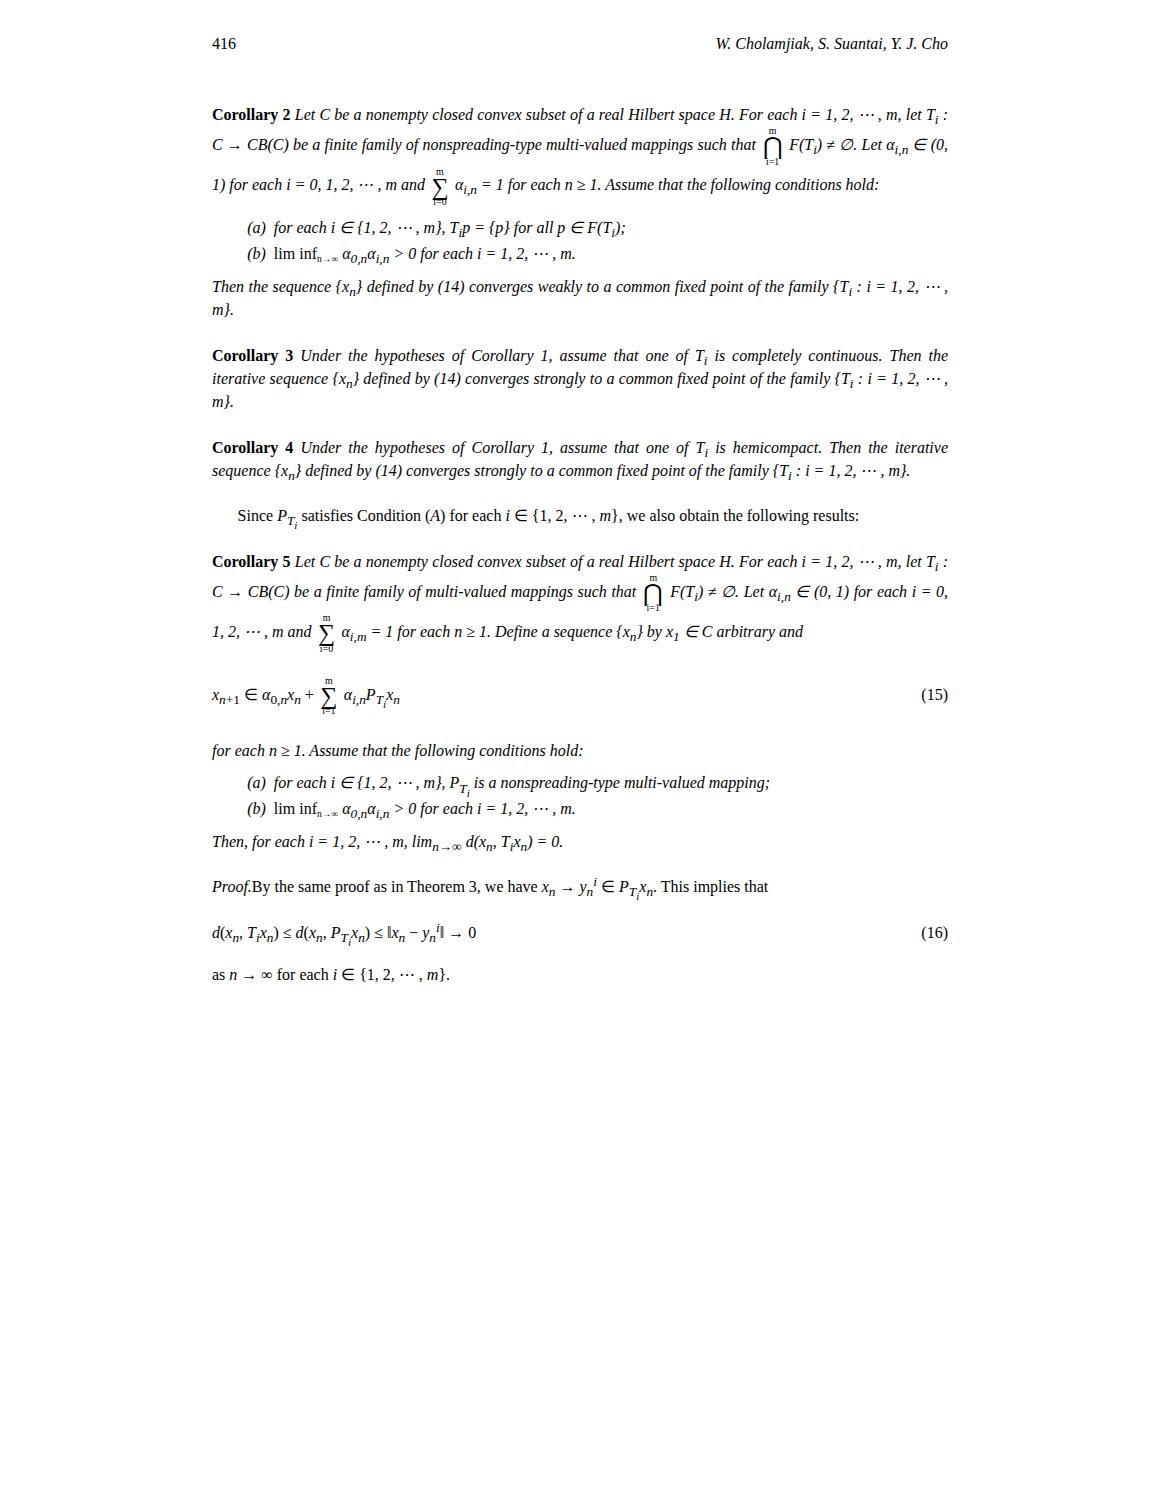416 W. Cholamjiak, S. Suantai, Y. J. Cho
Corollary 2 Let C be a nonempty closed convex subset of a real Hilbert space H. For each i = 1, 2, ⋯ , m, let Ti : C → CB(C) be a finite family of nonspreading-type multi-valued mappings such that m⋂i=1 F(Ti) ≠ ∅. Let αi,n ∈ (0, 1) for each i = 0, 1, 2, ⋯ , m and m∑i=0 αi,n = 1 for each n ≥ 1. Assume that the following conditions hold:
(a) for each i ∈ {1, 2, ⋯ , m}, Tip = {p} for all p ∈ F(Ti);
(b) lim infn→∞ α0,nαi,n > 0 for each i = 1, 2, ⋯ , m.
Then the sequence {xn} defined by (14) converges weakly to a common fixed point of the family {Ti : i = 1, 2, ⋯ , m}.
Corollary 3 Under the hypotheses of Corollary 1, assume that one of Ti is completely continuous. Then the iterative sequence {xn} defined by (14) converges strongly to a common fixed point of the family {Ti : i = 1, 2, ⋯ , m}.
Corollary 4 Under the hypotheses of Corollary 1, assume that one of Ti is hemicompact. Then the iterative sequence {xn} defined by (14) converges strongly to a common fixed point of the family {Ti : i = 1, 2, ⋯ , m}.
Since PTi satisfies Condition (A) for each i ∈ {1, 2, ⋯ , m}, we also obtain the following results:
Corollary 5 Let C be a nonempty closed convex subset of a real Hilbert space H. For each i = 1, 2, ⋯ , m, let Ti : C → CB(C) be a finite family of multi-valued mappings such that m⋂i=1 F(Ti) ≠ ∅. Let αi,n ∈ (0, 1) for each i = 0, 1, 2, ⋯ , m and m∑i=0 αi,m = 1 for each n ≥ 1. Define a sequence {xn} by x1 ∈ C arbitrary and
xn+1 ∈ α0,nxn + m∑i=1 αi,nPTixn (15)
for each n ≥ 1. Assume that the following conditions hold:
(a) for each i ∈ {1, 2, ⋯ , m}, PTi is a nonspreading-type multi-valued mapping;
(b) lim infn→∞ α0,nαi,n > 0 for each i = 1, 2, ⋯ , m.
Then, for each i = 1, 2, ⋯ , m, limn→∞ d(xn, Tixn) = 0.
Proof. By the same proof as in Theorem 3, we have xn → yni ∈ PTixn. This implies that
d(xn, Tixn) ≤ d(xn, PTixn) ≤ ‖xn − yni‖ → 0 (16)
as n → ∞ for each i ∈ {1, 2, ⋯ , m}.